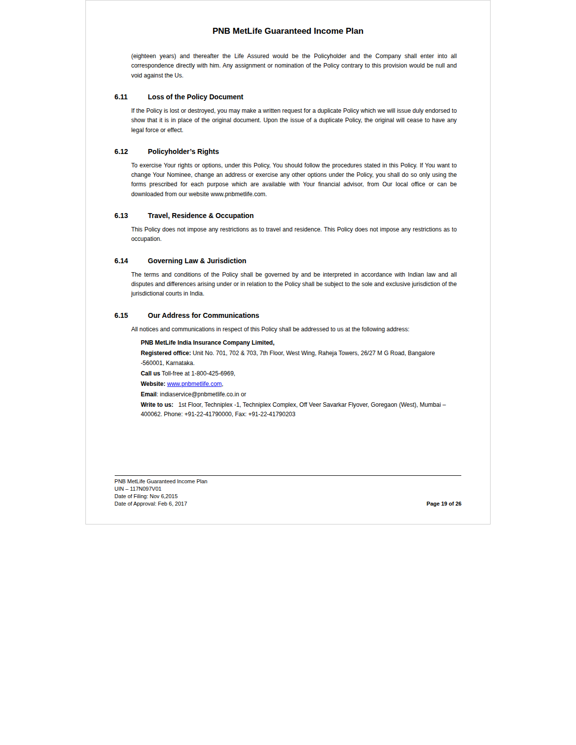PNB MetLife Guaranteed Income Plan
(eighteen years) and thereafter the Life Assured would be the Policyholder and the Company shall enter into all correspondence directly with him. Any assignment or nomination of the Policy contrary to this provision would be null and void against the Us.
6.11 Loss of the Policy Document
If the Policy is lost or destroyed, you may make a written request for a duplicate Policy which we will issue duly endorsed to show that it is in place of the original document. Upon the issue of a duplicate Policy, the original will cease to have any legal force or effect.
6.12 Policyholder’s Rights
To exercise Your rights or options, under this Policy, You should follow the procedures stated in this Policy. If You want to change Your Nominee, change an address or exercise any other options under the Policy, you shall do so only using the forms prescribed for each purpose which are available with Your financial advisor, from Our local office or can be downloaded from our website www.pnbmetlife.com.
6.13 Travel, Residence & Occupation
This Policy does not impose any restrictions as to travel and residence. This Policy does not impose any restrictions as to occupation.
6.14 Governing Law & Jurisdiction
The terms and conditions of the Policy shall be governed by and be interpreted in accordance with Indian law and all disputes and differences arising under or in relation to the Policy shall be subject to the sole and exclusive jurisdiction of the jurisdictional courts in India.
6.15 Our Address for Communications
All notices and communications in respect of this Policy shall be addressed to us at the following address:
PNB MetLife India Insurance Company Limited,
Registered office: Unit No. 701, 702 & 703, 7th Floor, West Wing, Raheja Towers, 26/27 M G Road, Bangalore -560001, Karnataka.
Call us Toll-free at 1-800-425-6969,
Website: www.pnbmetlife.com,
Email: indiaservice@pnbmetlife.co.in or
Write to us: 1st Floor, Techniplex -1, Techniplex Complex, Off Veer Savarkar Flyover, Goregaon (West), Mumbai – 400062. Phone: +91-22-41790000, Fax: +91-22-41790203
| PNB MetLife Guaranteed Income Plan UIN – 117N097V01 Date of Filing: Nov 6,2015 Date of Approval: Feb 6, 2017 | Page 19 of 26 |